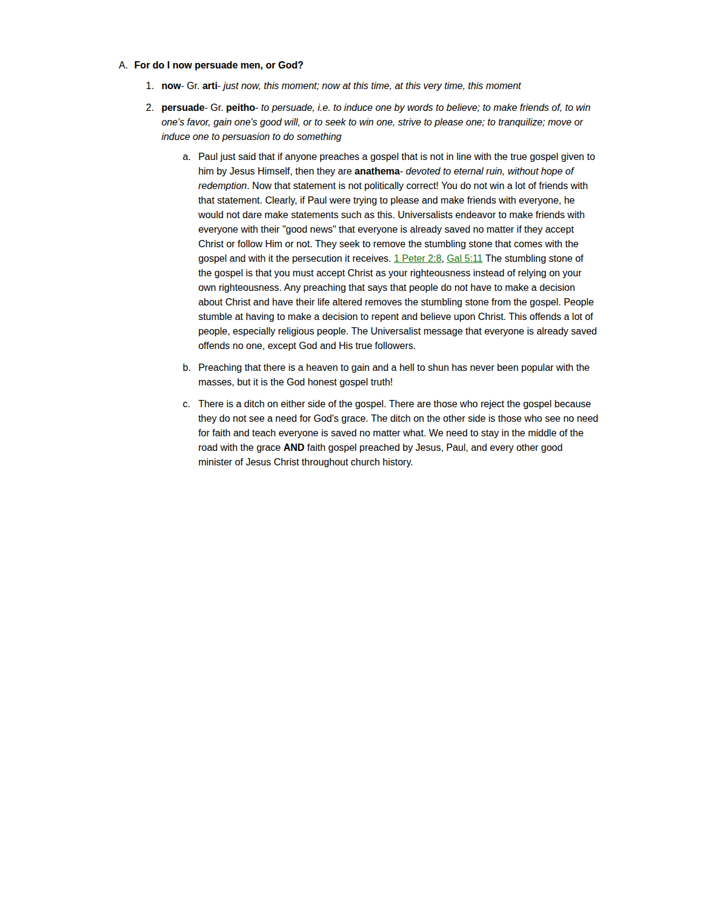For do I now persuade men, or God?
now- Gr. arti- just now, this moment; now at this time, at this very time, this moment
persuade- Gr. peitho- to persuade, i.e. to induce one by words to believe; to make friends of, to win one's favor, gain one's good will, or to seek to win one, strive to please one; to tranquilize; move or induce one to persuasion to do something
Paul just said that if anyone preaches a gospel that is not in line with the true gospel given to him by Jesus Himself, then they are anathema- devoted to eternal ruin, without hope of redemption. Now that statement is not politically correct! You do not win a lot of friends with that statement. Clearly, if Paul were trying to please and make friends with everyone, he would not dare make statements such as this. Universalists endeavor to make friends with everyone with their "good news" that everyone is already saved no matter if they accept Christ or follow Him or not. They seek to remove the stumbling stone that comes with the gospel and with it the persecution it receives. 1 Peter 2:8, Gal 5:11 The stumbling stone of the gospel is that you must accept Christ as your righteousness instead of relying on your own righteousness. Any preaching that says that people do not have to make a decision about Christ and have their life altered removes the stumbling stone from the gospel. People stumble at having to make a decision to repent and believe upon Christ. This offends a lot of people, especially religious people. The Universalist message that everyone is already saved offends no one, except God and His true followers.
Preaching that there is a heaven to gain and a hell to shun has never been popular with the masses, but it is the God honest gospel truth!
There is a ditch on either side of the gospel. There are those who reject the gospel because they do not see a need for God's grace. The ditch on the other side is those who see no need for faith and teach everyone is saved no matter what. We need to stay in the middle of the road with the grace AND faith gospel preached by Jesus, Paul, and every other good minister of Jesus Christ throughout church history.